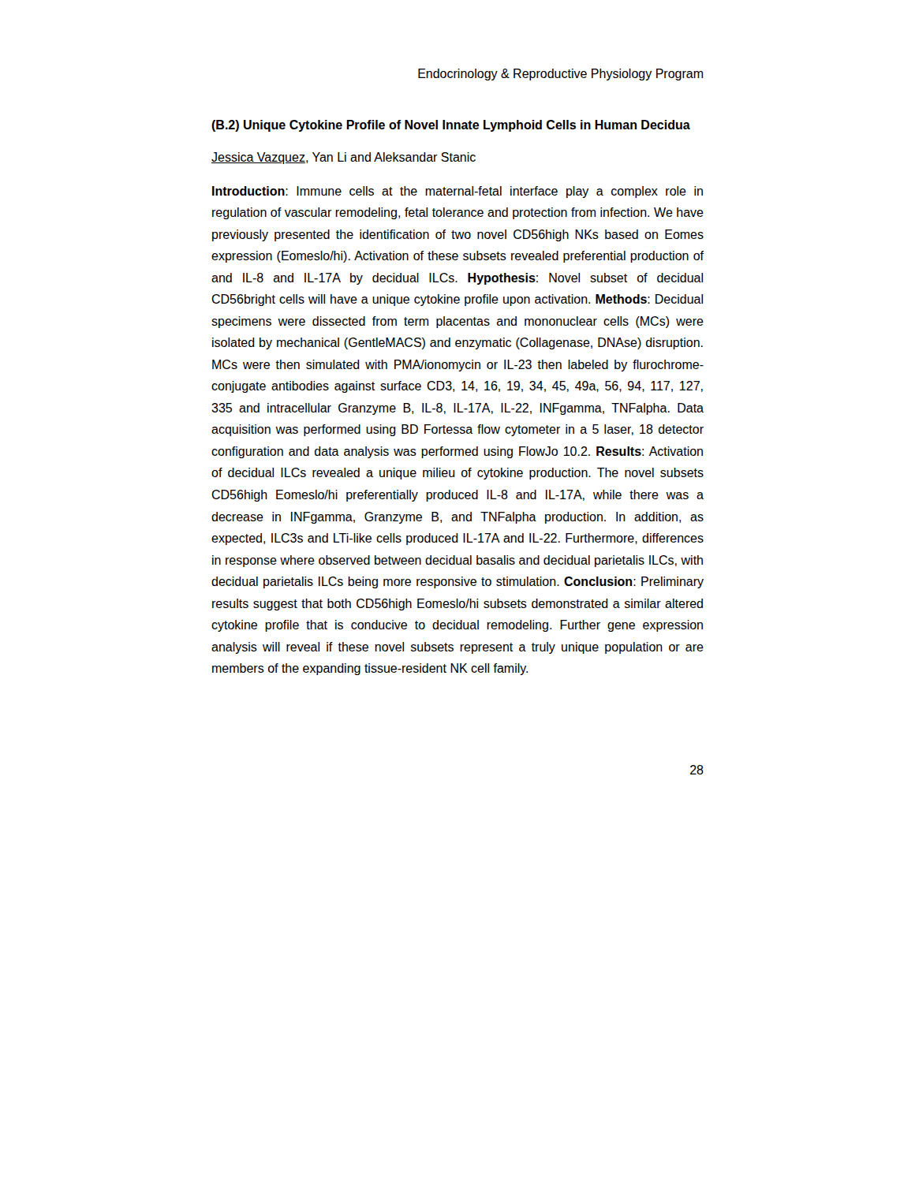Endocrinology & Reproductive Physiology Program
(B.2) Unique Cytokine Profile of Novel Innate Lymphoid Cells in Human Decidua
Jessica Vazquez, Yan Li and Aleksandar Stanic
Introduction: Immune cells at the maternal-fetal interface play a complex role in regulation of vascular remodeling, fetal tolerance and protection from infection. We have previously presented the identification of two novel CD56high NKs based on Eomes expression (Eomeslo/hi). Activation of these subsets revealed preferential production of and IL-8 and IL-17A by decidual ILCs. Hypothesis: Novel subset of decidual CD56bright cells will have a unique cytokine profile upon activation. Methods: Decidual specimens were dissected from term placentas and mononuclear cells (MCs) were isolated by mechanical (GentleMACS) and enzymatic (Collagenase, DNAse) disruption. MCs were then simulated with PMA/ionomycin or IL-23 then labeled by flurochrome-conjugate antibodies against surface CD3, 14, 16, 19, 34, 45, 49a, 56, 94, 117, 127, 335 and intracellular Granzyme B, IL-8, IL-17A, IL-22, INFgamma, TNFalpha. Data acquisition was performed using BD Fortessa flow cytometer in a 5 laser, 18 detector configuration and data analysis was performed using FlowJo 10.2. Results: Activation of decidual ILCs revealed a unique milieu of cytokine production. The novel subsets CD56high Eomeslo/hi preferentially produced IL-8 and IL-17A, while there was a decrease in INFgamma, Granzyme B, and TNFalpha production. In addition, as expected, ILC3s and LTi-like cells produced IL-17A and IL-22. Furthermore, differences in response where observed between decidual basalis and decidual parietalis ILCs, with decidual parietalis ILCs being more responsive to stimulation. Conclusion: Preliminary results suggest that both CD56high Eomeslo/hi subsets demonstrated a similar altered cytokine profile that is conducive to decidual remodeling. Further gene expression analysis will reveal if these novel subsets represent a truly unique population or are members of the expanding tissue-resident NK cell family.
28